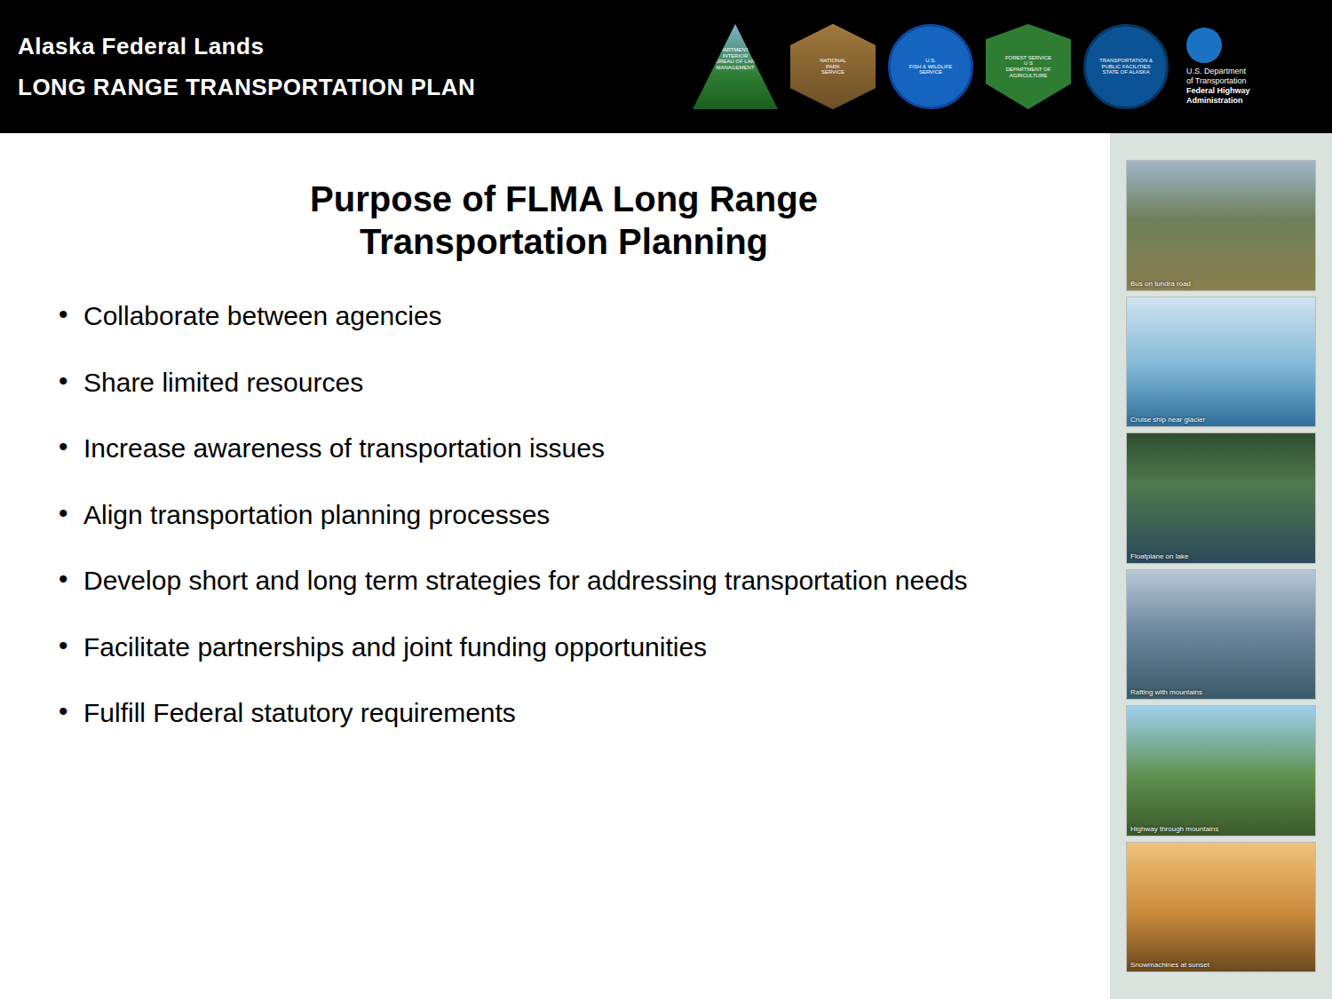Alaska Federal Lands
LONG RANGE TRANSPORTATION PLAN
U.S. DEPARTMENT OF THE INTERIOR
BUREAU OF LAND MANAGEMENT
NATIONAL
PARK
SERVICE
U.S.
FISH & WILDLIFE
SERVICE
FOREST SERVICE
U S
DEPARTMENT OF AGRICULTURE
TRANSPORTATION & PUBLIC FACILITIES
STATE OF ALASKA
U.S. Department
of Transportation
Federal Highway
Administration
Purpose of FLMA Long Range
Transportation Planning
Collaborate between agencies
Share limited resources
Increase awareness of transportation issues
Align transportation planning processes
Develop short and long term strategies for addressing transportation needs
Facilitate partnerships and joint funding opportunities
Fulfill Federal statutory requirements
Bus on tundra road
Cruise ship near glacier
Floatplane on lake
Rafting with mountains
Highway through mountains
Snowmachines at sunset